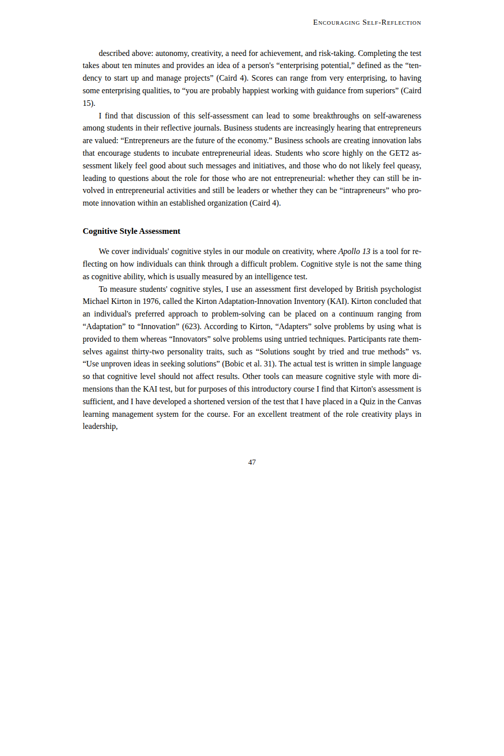Encouraging Self-Reflection
described above: autonomy, creativity, a need for achievement, and risk-taking. Completing the test takes about ten minutes and provides an idea of a person's “enterprising potential,” defined as the “tendency to start up and manage projects” (Caird 4). Scores can range from very enterprising, to having some enterprising qualities, to “you are probably happiest working with guidance from superiors” (Caird 15).
I find that discussion of this self-assessment can lead to some breakthroughs on self-awareness among students in their reflective journals. Business students are increasingly hearing that entrepreneurs are valued: “Entrepreneurs are the future of the economy.” Business schools are creating innovation labs that encourage students to incubate entrepreneurial ideas. Students who score highly on the GET2 assessment likely feel good about such messages and initiatives, and those who do not likely feel queasy, leading to questions about the role for those who are not entrepreneurial: whether they can still be involved in entrepreneurial activities and still be leaders or whether they can be “intrapreneurs” who promote innovation within an established organization (Caird 4).
Cognitive Style Assessment
We cover individuals' cognitive styles in our module on creativity, where Apollo 13 is a tool for reflecting on how individuals can think through a difficult problem. Cognitive style is not the same thing as cognitive ability, which is usually measured by an intelligence test.
To measure students' cognitive styles, I use an assessment first developed by British psychologist Michael Kirton in 1976, called the Kirton Adaptation-Innovation Inventory (KAI). Kirton concluded that an individual's preferred approach to problem-solving can be placed on a continuum ranging from “Adaptation” to “Innovation” (623). According to Kirton, “Adapters” solve problems by using what is provided to them whereas “Innovators” solve problems using untried techniques. Participants rate themselves against thirty-two personality traits, such as “Solutions sought by tried and true methods” vs. “Use unproven ideas in seeking solutions” (Bobic et al. 31). The actual test is written in simple language so that cognitive level should not affect results. Other tools can measure cognitive style with more dimensions than the KAI test, but for purposes of this introductory course I find that Kirton's assessment is sufficient, and I have developed a shortened version of the test that I have placed in a Quiz in the Canvas learning management system for the course. For an excellent treatment of the role creativity plays in leadership,
47